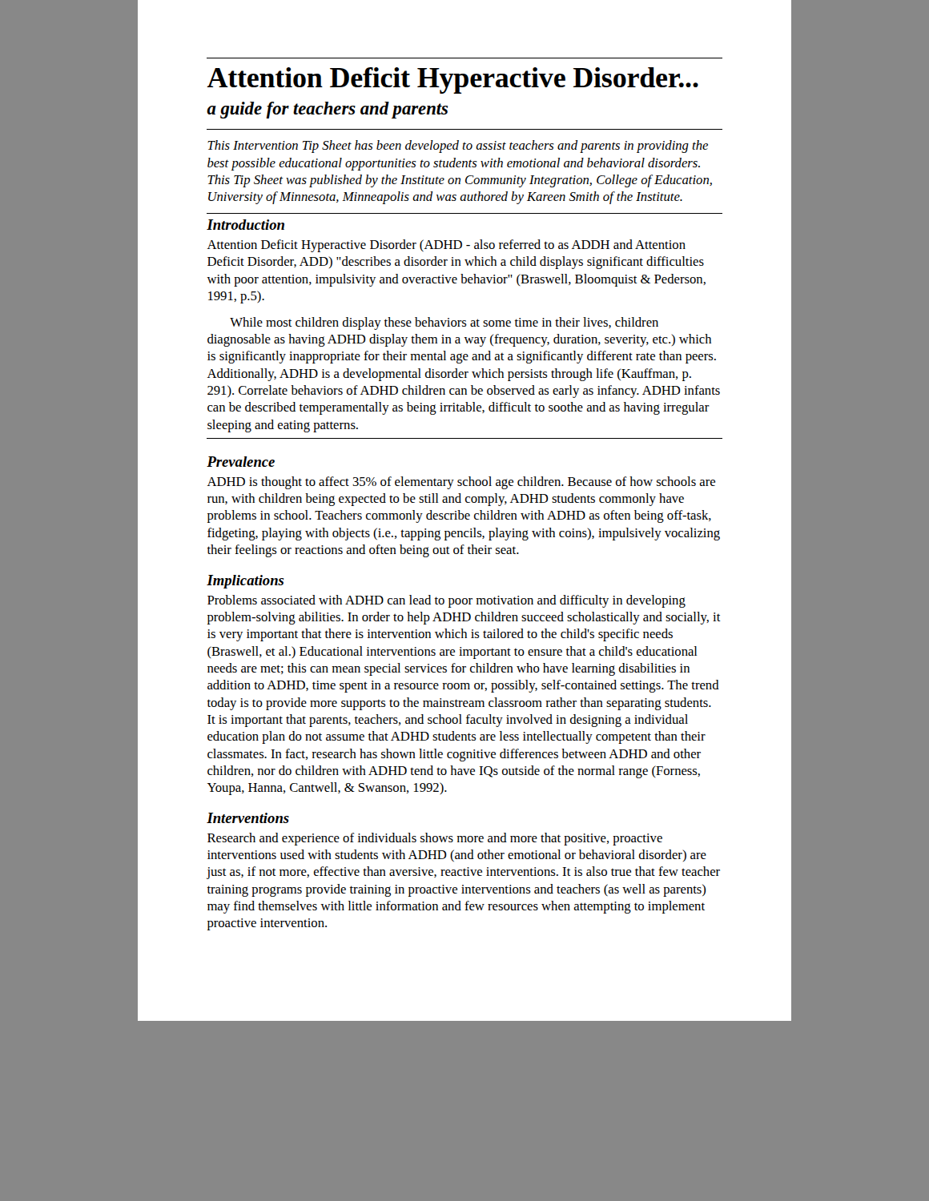Attention Deficit Hyperactive Disorder...
a guide for teachers and parents
This Intervention Tip Sheet has been developed to assist teachers and parents in providing the best possible educational opportunities to students with emotional and behavioral disorders. This Tip Sheet was published by the Institute on Community Integration, College of Education, University of Minnesota, Minneapolis and was authored by Kareen Smith of the Institute.
Introduction
Attention Deficit Hyperactive Disorder (ADHD - also referred to as ADDH and Attention Deficit Disorder, ADD) "describes a disorder in which a child displays significant difficulties with poor attention, impulsivity and overactive behavior" (Braswell, Bloomquist & Pederson, 1991, p.5).
While most children display these behaviors at some time in their lives, children diagnosable as having ADHD display them in a way (frequency, duration, severity, etc.) which is significantly inappropriate for their mental age and at a significantly different rate than peers. Additionally, ADHD is a developmental disorder which persists through life (Kauffman, p. 291). Correlate behaviors of ADHD children can be observed as early as infancy. ADHD infants can be described temperamentally as being irritable, difficult to soothe and as having irregular sleeping and eating patterns.
Prevalence
ADHD is thought to affect 35% of elementary school age children. Because of how schools are run, with children being expected to be still and comply, ADHD students commonly have problems in school. Teachers commonly describe children with ADHD as often being off-task, fidgeting, playing with objects (i.e., tapping pencils, playing with coins), impulsively vocalizing their feelings or reactions and often being out of their seat.
Implications
Problems associated with ADHD can lead to poor motivation and difficulty in developing problem-solving abilities. In order to help ADHD children succeed scholastically and socially, it is very important that there is intervention which is tailored to the child's specific needs (Braswell, et al.) Educational interventions are important to ensure that a child's educational needs are met; this can mean special services for children who have learning disabilities in addition to ADHD, time spent in a resource room or, possibly, self-contained settings. The trend today is to provide more supports to the mainstream classroom rather than separating students. It is important that parents, teachers, and school faculty involved in designing a individual education plan do not assume that ADHD students are less intellectually competent than their classmates. In fact, research has shown little cognitive differences between ADHD and other children, nor do children with ADHD tend to have IQs outside of the normal range (Forness, Youpa, Hanna, Cantwell, & Swanson, 1992).
Interventions
Research and experience of individuals shows more and more that positive, proactive interventions used with students with ADHD (and other emotional or behavioral disorder) are just as, if not more, effective than aversive, reactive interventions. It is also true that few teacher training programs provide training in proactive interventions and teachers (as well as parents) may find themselves with little information and few resources when attempting to implement proactive intervention.